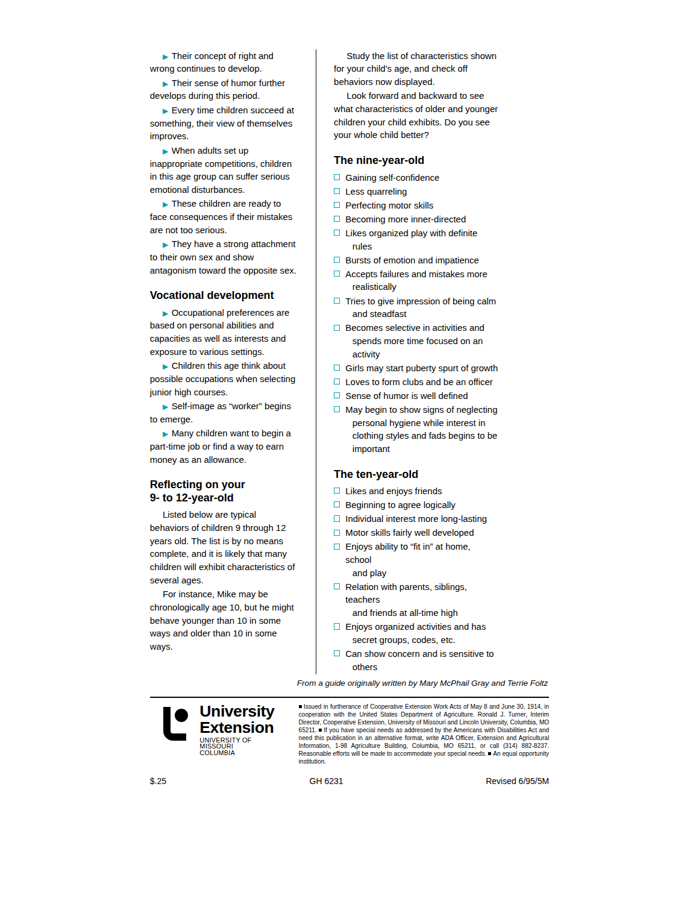Their concept of right and wrong continues to develop.
Their sense of humor further develops during this period.
Every time children succeed at something, their view of themselves improves.
When adults set up inappropriate competitions, children in this age group can suffer serious emotional disturbances.
These children are ready to face consequences if their mistakes are not too serious.
They have a strong attachment to their own sex and show antagonism toward the opposite sex.
Vocational development
Occupational preferences are based on personal abilities and capacities as well as interests and exposure to various settings.
Children this age think about possible occupations when selecting junior high courses.
Self-image as “worker” begins to emerge.
Many children want to begin a part-time job or find a way to earn money as an allowance.
Reflecting on your
9- to 12-year-old
Listed below are typical behaviors of children 9 through 12 years old. The list is by no means complete, and it is likely that many children will exhibit characteristics of several ages.
For instance, Mike may be chronologically age 10, but he might behave younger than 10 in some ways and older than 10 in some ways.
Study the list of characteristics shown for your child’s age, and check off behaviors now displayed.
Look forward and backward to see what characteristics of older and younger children your child exhibits. Do you see your whole child better?
The nine-year-old
Gaining self-confidence
Less quarreling
Perfecting motor skills
Becoming more inner-directed
Likes organized play with definiterules
Bursts of emotion and impatience
Accepts failures and mistakes morerealistically
Tries to give impression of being calmand steadfast
Becomes selective in activities andspends more time focused on an activity
Girls may start puberty spurt of growth
Loves to form clubs and be an officer
Sense of humor is well defined
May begin to show signs of neglectingpersonal hygiene while interest in clothing styles and fads begins to be important
The ten-year-old
Likes and enjoys friends
Beginning to agree logically
Individual interest more long-lasting
Motor skills fairly well developed
Enjoys ability to “fit in” at home, schooland play
Relation with parents, siblings, teachersand friends at all-time high
Enjoys organized activities and hassecret groups, codes, etc.
Can show concern and is sensitive toothers
From a guide originally written by Mary McPhail Gray and Terrie Foltz
University Extension UNIVERSITY OF MISSOURI COLUMBIA
Issued in furtherance of Cooperative Extension Work Acts of May 8 and June 30, 1914, in cooperation with the United States Department of Agriculture. Ronald J. Turner, Interim Director, Cooperative Extension, University of Missouri and Lincoln University, Columbia, MO 65211. If you have special needs as addressed by the Americans with Disabilities Act and need this publication in an alternative format, write ADA Officer, Extension and Agricultural Information, 1-98 Agriculture Building, Columbia, MO 65211, or call (314) 882-8237. Reasonable efforts will be made to accommodate your special needs. An equal opportunity institution.
$.25
GH 6231
Revised 6/95/5M